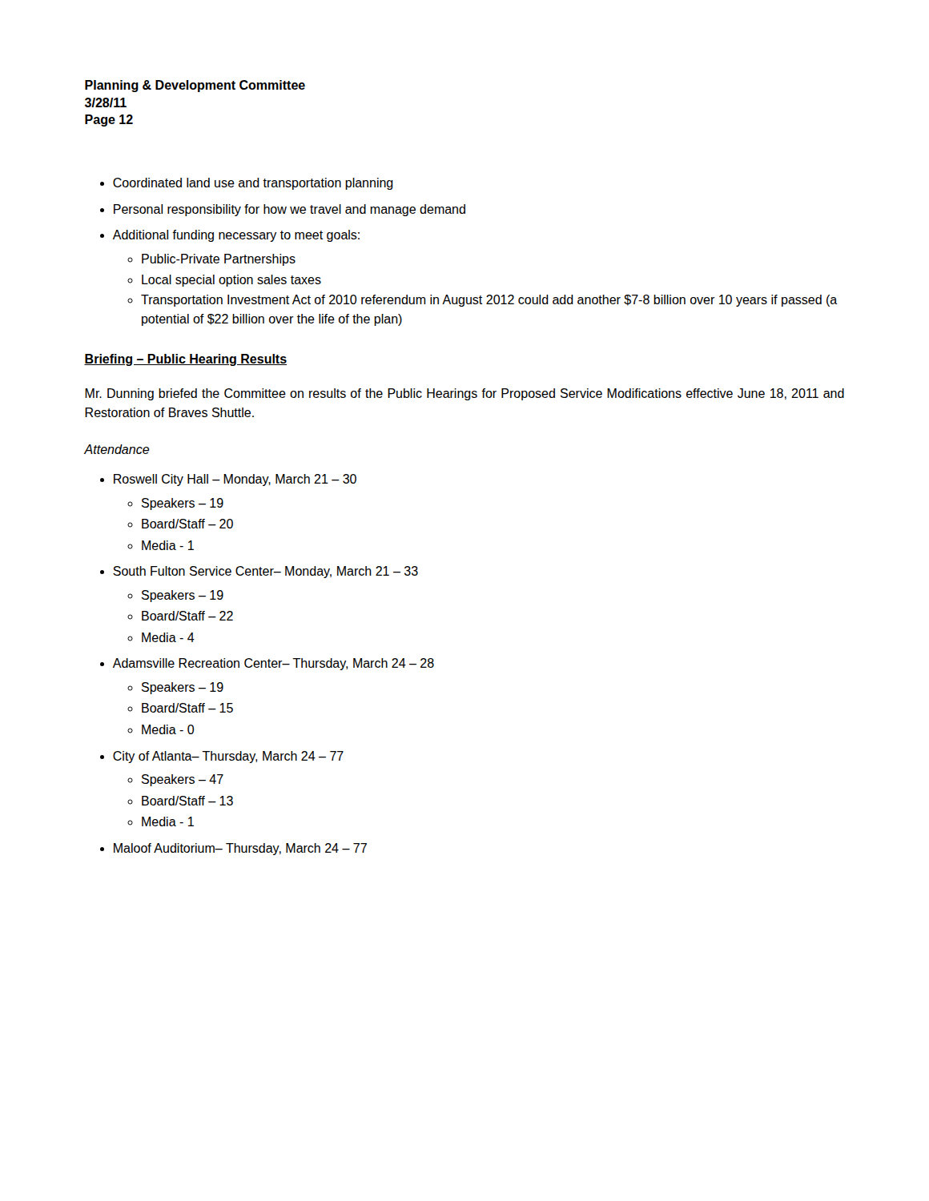Planning & Development Committee
3/28/11
Page 12
Coordinated land use and transportation planning
Personal responsibility for how we travel and manage demand
Additional funding necessary to meet goals:
Public-Private Partnerships
Local special option sales taxes
Transportation Investment Act of 2010 referendum in August 2012 could add another $7-8 billion over 10 years if passed (a potential of $22 billion over the life of the plan)
Briefing – Public Hearing Results
Mr. Dunning briefed the Committee on results of the Public Hearings for Proposed Service Modifications effective June 18, 2011 and Restoration of Braves Shuttle.
Attendance
Roswell City Hall – Monday, March 21 – 30
Speakers – 19
Board/Staff – 20
Media - 1
South Fulton Service Center– Monday, March 21 – 33
Speakers – 19
Board/Staff – 22
Media - 4
Adamsville Recreation Center– Thursday, March 24 – 28
Speakers – 19
Board/Staff – 15
Media - 0
City of Atlanta– Thursday, March 24 – 77
Speakers – 47
Board/Staff – 13
Media - 1
Maloof Auditorium– Thursday, March 24 – 77